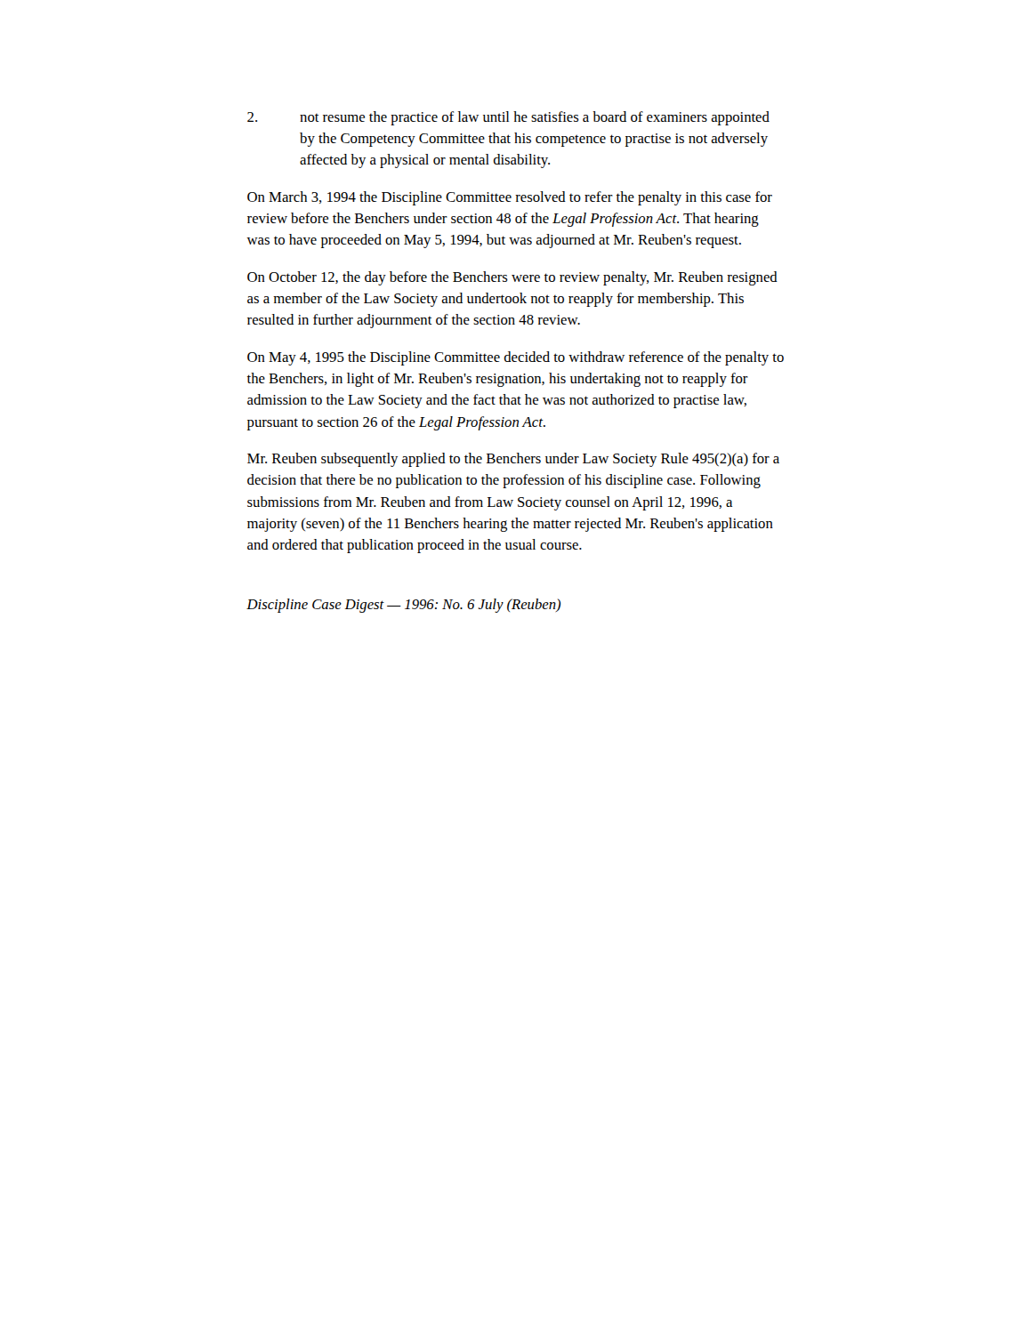2.
not resume the practice of law until he satisfies a board of examiners appointed by the Competency Committee that his competence to practise is not adversely affected by a physical or mental disability.
On March 3, 1994 the Discipline Committee resolved to refer the penalty in this case for review before the Benchers under section 48 of the Legal Profession Act. That hearing was to have proceeded on May 5, 1994, but was adjourned at Mr. Reuben's request.
On October 12, the day before the Benchers were to review penalty, Mr. Reuben resigned as a member of the Law Society and undertook not to reapply for membership. This resulted in further adjournment of the section 48 review.
On May 4, 1995 the Discipline Committee decided to withdraw reference of the penalty to the Benchers, in light of Mr. Reuben's resignation, his undertaking not to reapply for admission to the Law Society and the fact that he was not authorized to practise law, pursuant to section 26 of the Legal Profession Act.
Mr. Reuben subsequently applied to the Benchers under Law Society Rule 495(2)(a) for a decision that there be no publication to the profession of his discipline case. Following submissions from Mr. Reuben and from Law Society counsel on April 12, 1996, a majority (seven) of the 11 Benchers hearing the matter rejected Mr. Reuben's application and ordered that publication proceed in the usual course.
Discipline Case Digest — 1996: No. 6 July (Reuben)